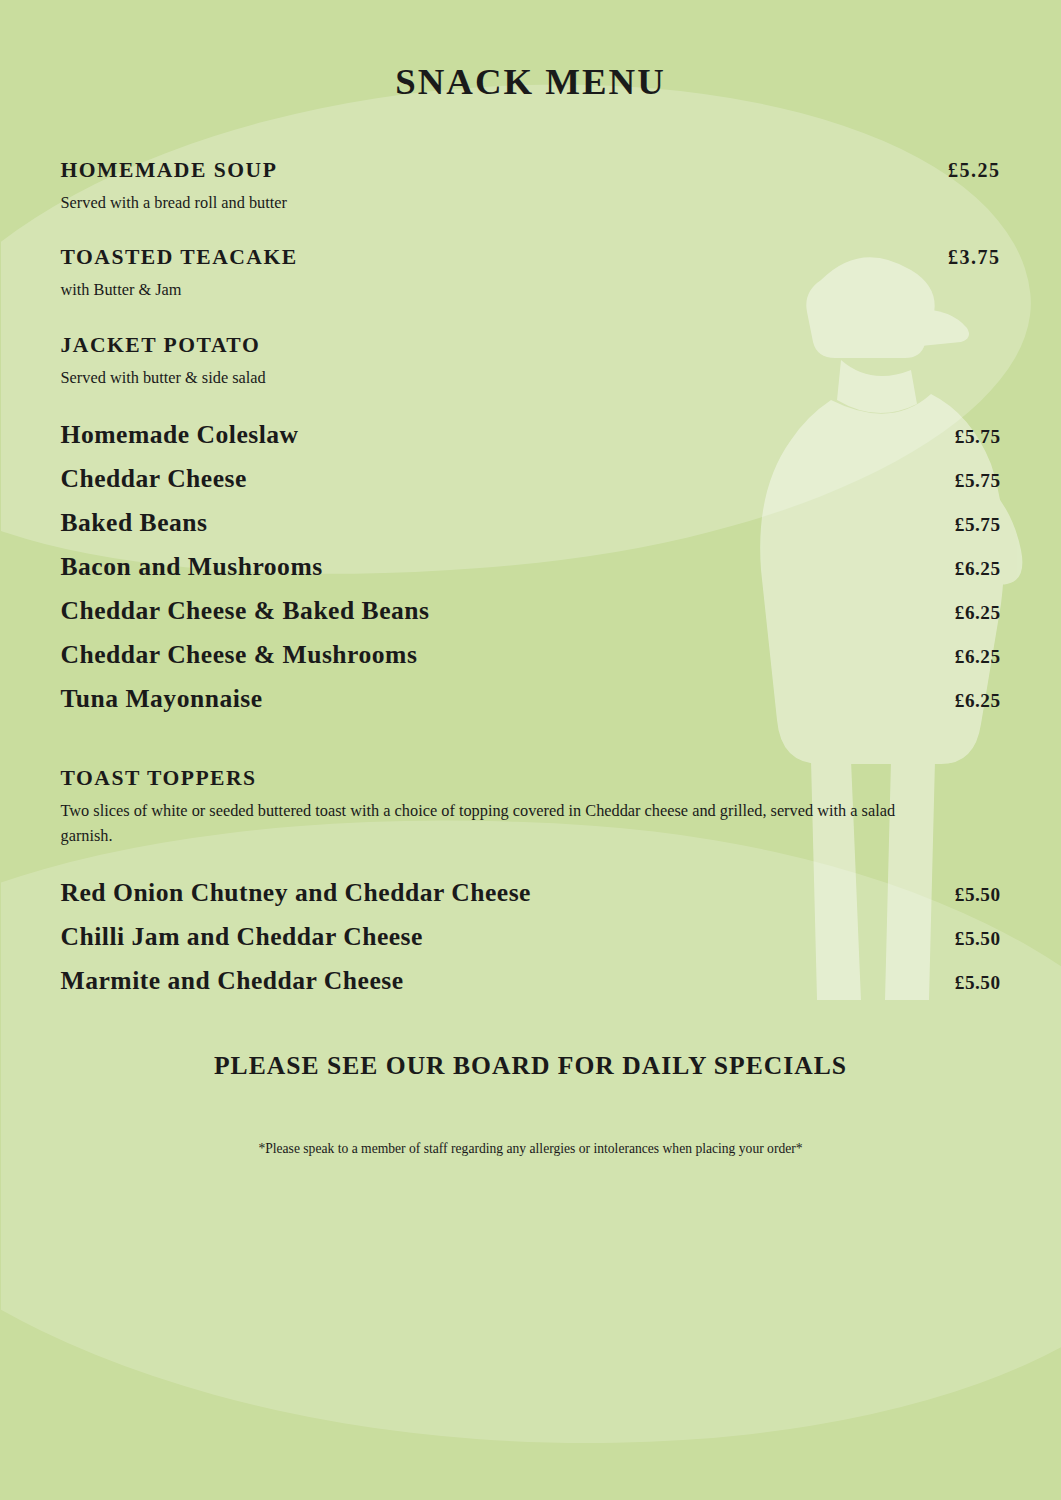SNACK MENU
HOMEMADE SOUP £5.25
Served with a bread roll and butter
TOASTED TEACAKE £3.75
with Butter & Jam
JACKET POTATO
Served with butter & side salad
Homemade Coleslaw£5.75
Cheddar Cheese£5.75
Baked Beans£5.75
Bacon and Mushrooms£6.25
Cheddar Cheese & Baked Beans£6.25
Cheddar Cheese & Mushrooms£6.25
Tuna Mayonnaise£6.25
TOAST TOPPERS
Two slices of white or seeded buttered toast with a choice of topping covered in Cheddar cheese and grilled, served with a salad garnish.
Red Onion Chutney and Cheddar Cheese£5.50
Chilli Jam and Cheddar Cheese£5.50
Marmite and Cheddar Cheese£5.50
PLEASE SEE OUR BOARD FOR DAILY SPECIALS
*Please speak to a member of staff regarding any allergies or intolerances when placing your order*